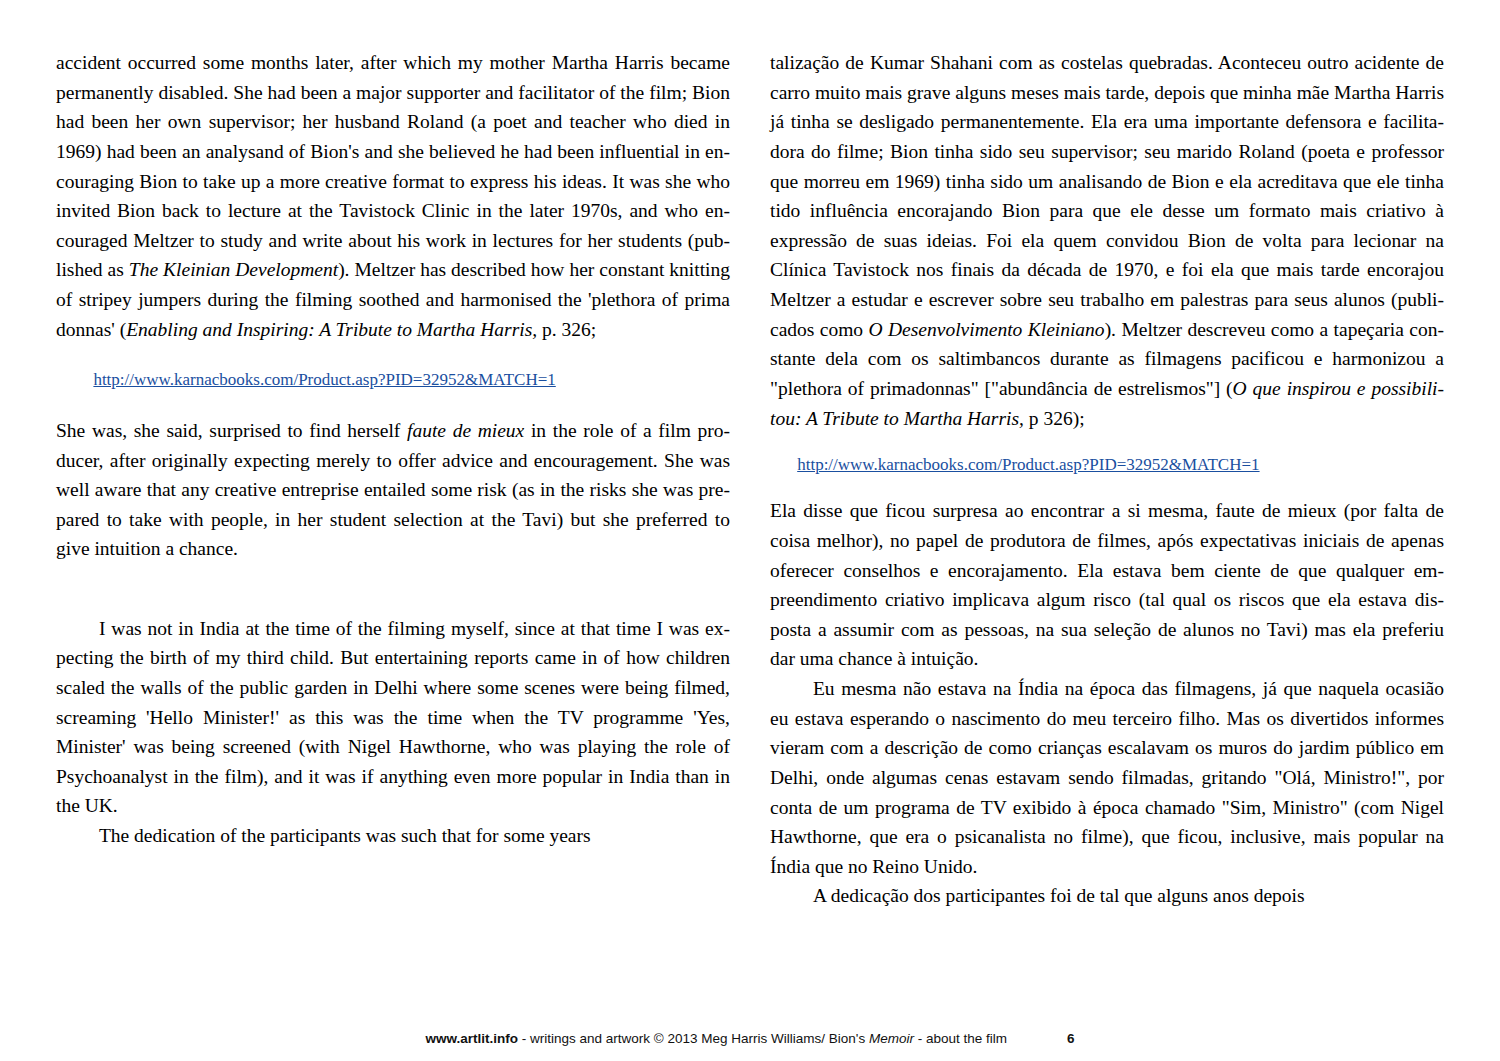accident occurred some months later, after which my mother Martha Harris became permanently disabled. She had been a major supporter and facilitator of the film; Bion had been her own supervisor; her husband Roland (a poet and teacher who died in 1969) had been an analysand of Bion's and she believed he had been influential in encouraging Bion to take up a more creative format to express his ideas. It was she who invited Bion back to lecture at the Tavistock Clinic in the later 1970s, and who encouraged Meltzer to study and write about his work in lectures for her students (published as The Kleinian Development). Meltzer has described how her constant knitting of stripey jumpers during the filming soothed and harmonised the 'plethora of prima donnas' (Enabling and Inspiring: A Tribute to Martha Harris, p. 326;
http://www.karnacbooks.com/Product.asp?PID=32952&MATCH=1
She was, she said, surprised to find herself faute de mieux in the role of a film producer, after originally expecting merely to offer advice and encouragement. She was well aware that any creative entreprise entailed some risk (as in the risks she was prepared to take with people, in her student selection at the Tavi) but she preferred to give intuition a chance.
I was not in India at the time of the filming myself, since at that time I was expecting the birth of my third child. But entertaining reports came in of how children scaled the walls of the public garden in Delhi where some scenes were being filmed, screaming 'Hello Minister!' as this was the time when the TV programme 'Yes, Minister' was being screened (with Nigel Hawthorne, who was playing the role of Psychoanalyst in the film), and it was if anything even more popular in India than in the UK.
The dedication of the participants was such that for some years
talização de Kumar Shahani com as costelas quebradas. Aconteceu outro acidente de carro muito mais grave alguns meses mais tarde, depois que minha mãe Martha Harris já tinha se desligado permanentemente. Ela era uma importante defensora e facilitadora do filme; Bion tinha sido seu supervisor; seu marido Roland (poeta e professor que morreu em 1969) tinha sido um analisando de Bion e ela acreditava que ele tinha tido influência encorajando Bion para que ele desse um formato mais criativo à expressão de suas ideias. Foi ela quem convidou Bion de volta para lecionar na Clínica Tavistock nos finais da década de 1970, e foi ela que mais tarde encorajou Meltzer a estudar e escrever sobre seu trabalho em palestras para seus alunos (publicados como O Desenvolvimento Kleiniano). Meltzer descreveu como a tapeçaria constante dela com os saltimbancos durante as filmagens pacificou e harmonizou a "plethora of primadonnas" ["abundância de estrelismos"] (O que inspirou e possibilitou: A Tribute to Martha Harris, p 326);
http://www.karnacbooks.com/Product.asp?PID=32952&MATCH=1
Ela disse que ficou surpresa ao encontrar a si mesma, faute de mieux (por falta de coisa melhor), no papel de produtora de filmes, após expectativas iniciais de apenas oferecer conselhos e encorajamento. Ela estava bem ciente de que qualquer empreendimento criativo implicava algum risco (tal qual os riscos que ela estava disposta a assumir com as pessoas, na sua seleção de alunos no Tavi) mas ela preferiu dar uma chance à intuição.
Eu mesma não estava na Índia na época das filmagens, já que naquela ocasião eu estava esperando o nascimento do meu terceiro filho. Mas os divertidos informes vieram com a descrição de como crianças escalavam os muros do jardim público em Delhi, onde algumas cenas estavam sendo filmadas, gritando "Olá, Ministro!", por conta de um programa de TV exibido à época chamado "Sim, Ministro" (com Nigel Hawthorne, que era o psicanalista no filme), que ficou, inclusive, mais popular na Índia que no Reino Unido.
A dedicação dos participantes foi de tal que alguns anos depois
www.artlit.info - writings and artwork © 2013 Meg Harris Williams/ Bion's Memoir - about the film6